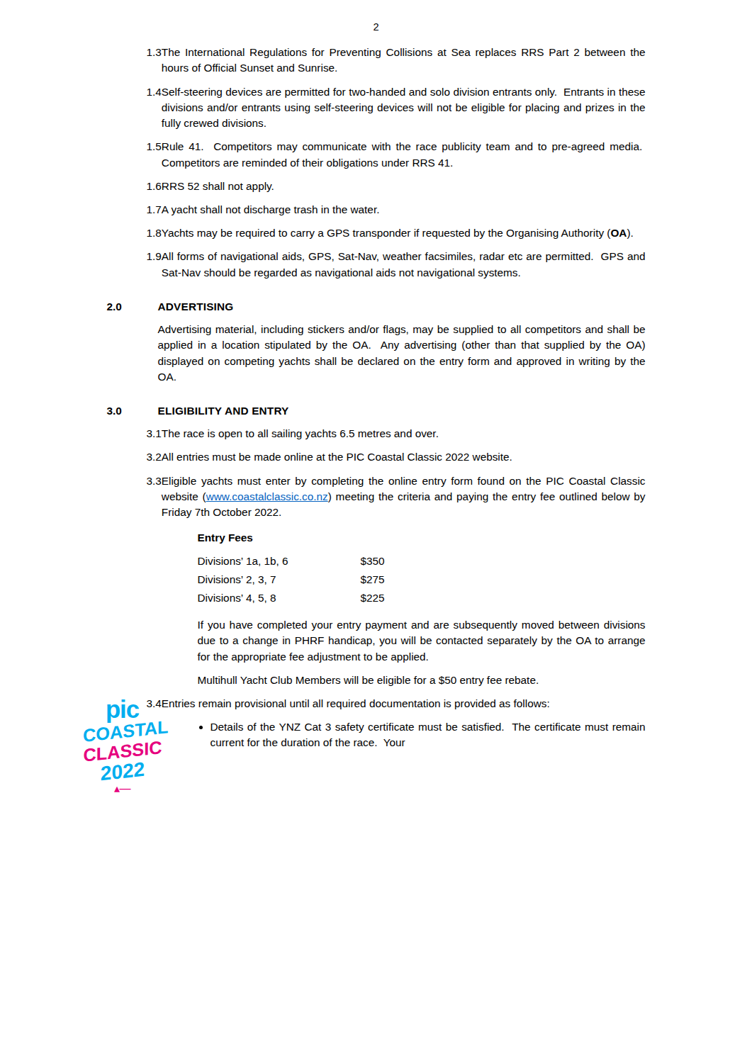2
1.3
The International Regulations for Preventing Collisions at Sea replaces RRS Part 2 between the hours of Official Sunset and Sunrise.
1.4
Self-steering devices are permitted for two-handed and solo division entrants only. Entrants in these divisions and/or entrants using self-steering devices will not be eligible for placing and prizes in the fully crewed divisions.
1.5
Rule 41. Competitors may communicate with the race publicity team and to pre-agreed media. Competitors are reminded of their obligations under RRS 41.
1.6
RRS 52 shall not apply.
1.7
A yacht shall not discharge trash in the water.
1.8
Yachts may be required to carry a GPS transponder if requested by the Organising Authority (OA).
1.9
All forms of navigational aids, GPS, Sat-Nav, weather facsimiles, radar etc are permitted. GPS and Sat-Nav should be regarded as navigational aids not navigational systems.
2.0
ADVERTISING
Advertising material, including stickers and/or flags, may be supplied to all competitors and shall be applied in a location stipulated by the OA. Any advertising (other than that supplied by the OA) displayed on competing yachts shall be declared on the entry form and approved in writing by the OA.
3.0
ELIGIBILITY AND ENTRY
3.1
The race is open to all sailing yachts 6.5 metres and over.
3.2
All entries must be made online at the PIC Coastal Classic 2022 website.
3.3
Eligible yachts must enter by completing the online entry form found on the PIC Coastal Classic website (www.coastalclassic.co.nz) meeting the criteria and paying the entry fee outlined below by Friday 7th October 2022.
Entry Fees
| Divisions’ 1a, 1b, 6 | $350 |
| Divisions’ 2, 3, 7 | $275 |
| Divisions’ 4, 5, 8 | $225 |
If you have completed your entry payment and are subsequently moved between divisions due to a change in PHRF handicap, you will be contacted separately by the OA to arrange for the appropriate fee adjustment to be applied.
Multihull Yacht Club Members will be eligible for a $50 entry fee rebate.
3.4
Entries remain provisional until all required documentation is provided as follows:
Details of the YNZ Cat 3 safety certificate must be satisfied. The certificate must remain current for the duration of the race. Your
pic
COASTAL
CLASSIC
2022
▴—